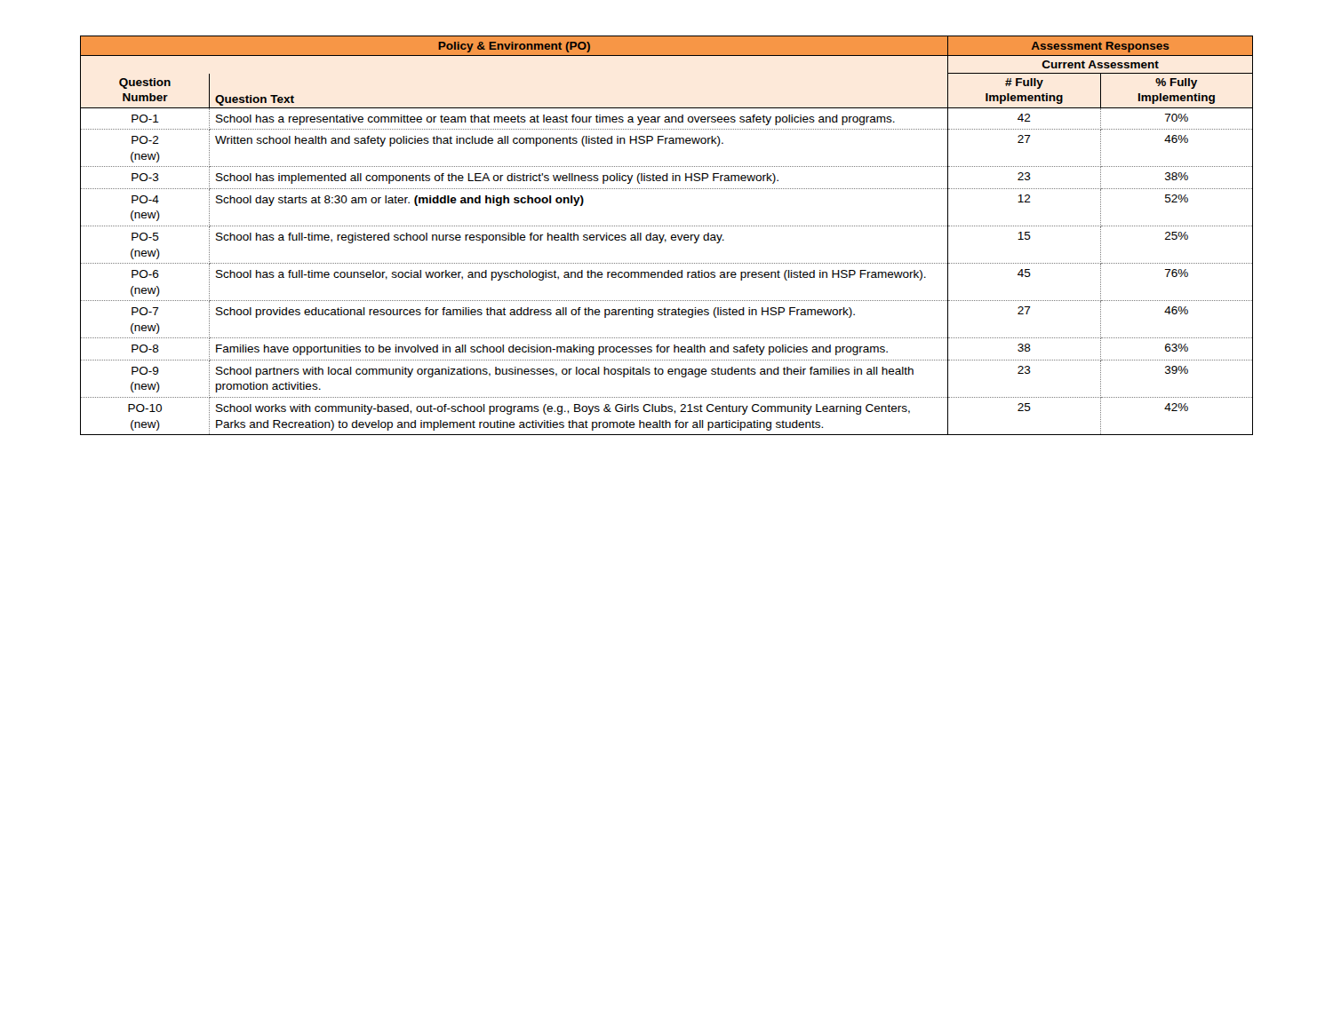| Policy & Environment (PO) | Assessment Responses |
| --- | --- |
| | Current Assessment |
| Question Number | Question Text | # Fully Implementing | % Fully Implementing |
| PO-1 | School has a representative committee or team that meets at least four times a year and oversees safety policies and programs. | 42 | 70% |
| PO-2 (new) | Written school health and safety policies that include all components (listed in HSP Framework). | 27 | 46% |
| PO-3 | School has implemented all components of the LEA or district's wellness policy (listed in HSP Framework). | 23 | 38% |
| PO-4 (new) | School day starts at 8:30 am or later. (middle and high school only) | 12 | 52% |
| PO-5 (new) | School has a full-time, registered school nurse responsible for health services all day, every day. | 15 | 25% |
| PO-6 (new) | School has a full-time counselor, social worker, and pyschologist, and the recommended ratios are present (listed in HSP Framework). | 45 | 76% |
| PO-7 (new) | School provides educational resources for families that address all of the parenting strategies (listed in HSP Framework). | 27 | 46% |
| PO-8 | Families have opportunities to be involved in all school decision-making processes for health and safety policies and programs. | 38 | 63% |
| PO-9 (new) | School partners with local community organizations, businesses, or local hospitals to engage students and their families in all health promotion activities. | 23 | 39% |
| PO-10 (new) | School works with community-based, out-of-school programs (e.g., Boys & Girls Clubs, 21st Century Community Learning Centers, Parks and Recreation) to develop and implement routine activities that promote health for all participating students. | 25 | 42% |